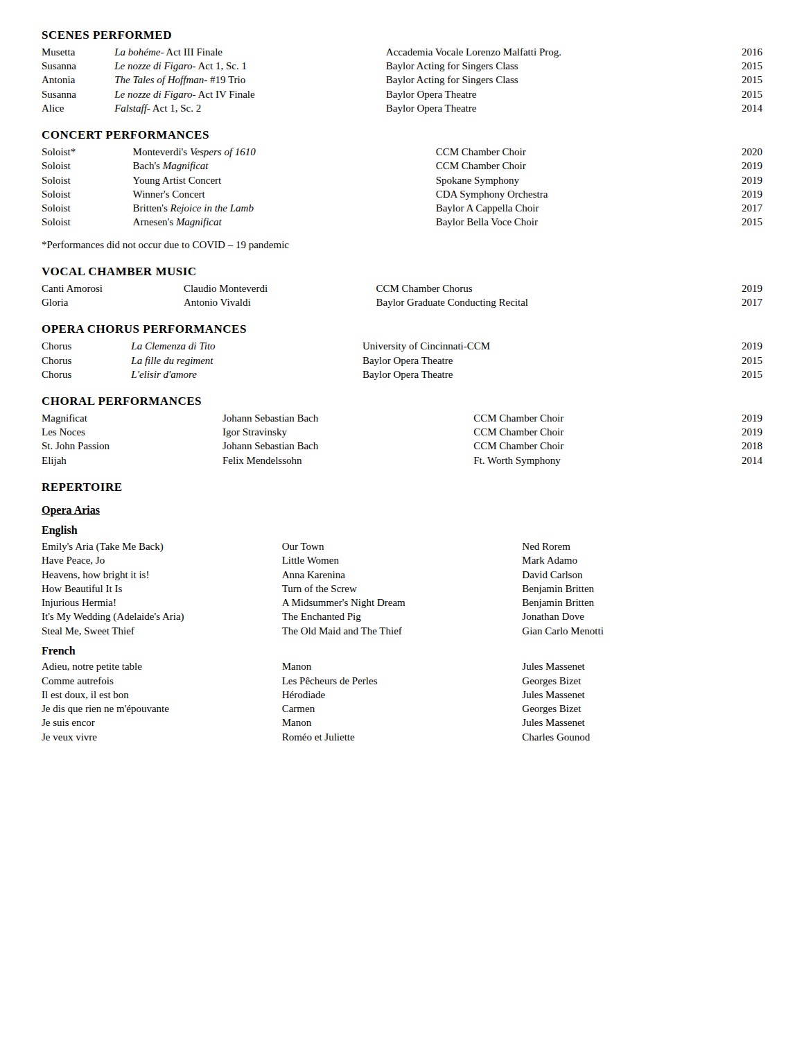SCENES PERFORMED
| Musetta | La bohéme - Act III Finale | Accademia Vocale Lorenzo Malfatti Prog. | 2016 |
| Susanna | Le nozze di Figaro - Act 1, Sc. 1 | Baylor Acting for Singers Class | 2015 |
| Antonia | The Tales of Hoffman - #19 Trio | Baylor Acting for Singers Class | 2015 |
| Susanna | Le nozze di Figaro - Act IV Finale | Baylor Opera Theatre | 2015 |
| Alice | Falstaff - Act 1, Sc. 2 | Baylor Opera Theatre | 2014 |
CONCERT PERFORMANCES
| Soloist* | Monteverdi's Vespers of 1610 | CCM Chamber Choir | 2020 |
| Soloist | Bach's Magnificat | CCM Chamber Choir | 2019 |
| Soloist | Young Artist Concert | Spokane Symphony | 2019 |
| Soloist | Winner's Concert | CDA Symphony Orchestra | 2019 |
| Soloist | Britten's Rejoice in the Lamb | Baylor A Cappella Choir | 2017 |
| Soloist | Arnesen's Magnificat | Baylor Bella Voce Choir | 2015 |
*Performances did not occur due to COVID – 19 pandemic
VOCAL CHAMBER MUSIC
| Canti Amorosi | Claudio Monteverdi | CCM Chamber Chorus | 2019 |
| Gloria | Antonio Vivaldi | Baylor Graduate Conducting Recital | 2017 |
OPERA CHORUS PERFORMANCES
| Chorus | La Clemenza di Tito | University of Cincinnati-CCM | 2019 |
| Chorus | La fille du regiment | Baylor Opera Theatre | 2015 |
| Chorus | L'elisir d'amore | Baylor Opera Theatre | 2015 |
CHORAL PERFORMANCES
| Magnificat | Johann Sebastian Bach | CCM Chamber Choir | 2019 |
| Les Noces | Igor Stravinsky | CCM Chamber Choir | 2019 |
| St. John Passion | Johann Sebastian Bach | CCM Chamber Choir | 2018 |
| Elijah | Felix Mendelssohn | Ft. Worth Symphony | 2014 |
REPERTOIRE
Opera Arias
English
| Emily's Aria (Take Me Back) | Our Town | Ned Rorem |
| Have Peace, Jo | Little Women | Mark Adamo |
| Heavens, how bright it is! | Anna Karenina | David Carlson |
| How Beautiful It Is | Turn of the Screw | Benjamin Britten |
| Injurious Hermia! | A Midsummer's Night Dream | Benjamin Britten |
| It's My Wedding (Adelaide's Aria) | The Enchanted Pig | Jonathan Dove |
| Steal Me, Sweet Thief | The Old Maid and The Thief | Gian Carlo Menotti |
French
| Adieu, notre petite table | Manon | Jules Massenet |
| Comme autrefois | Les Pêcheurs de Perles | Georges Bizet |
| Il est doux, il est bon | Hérodiade | Jules Massenet |
| Je dis que rien ne m'épouvante | Carmen | Georges Bizet |
| Je suis encor | Manon | Jules Massenet |
| Je veux vivre | Roméo et Juliette | Charles Gounod |